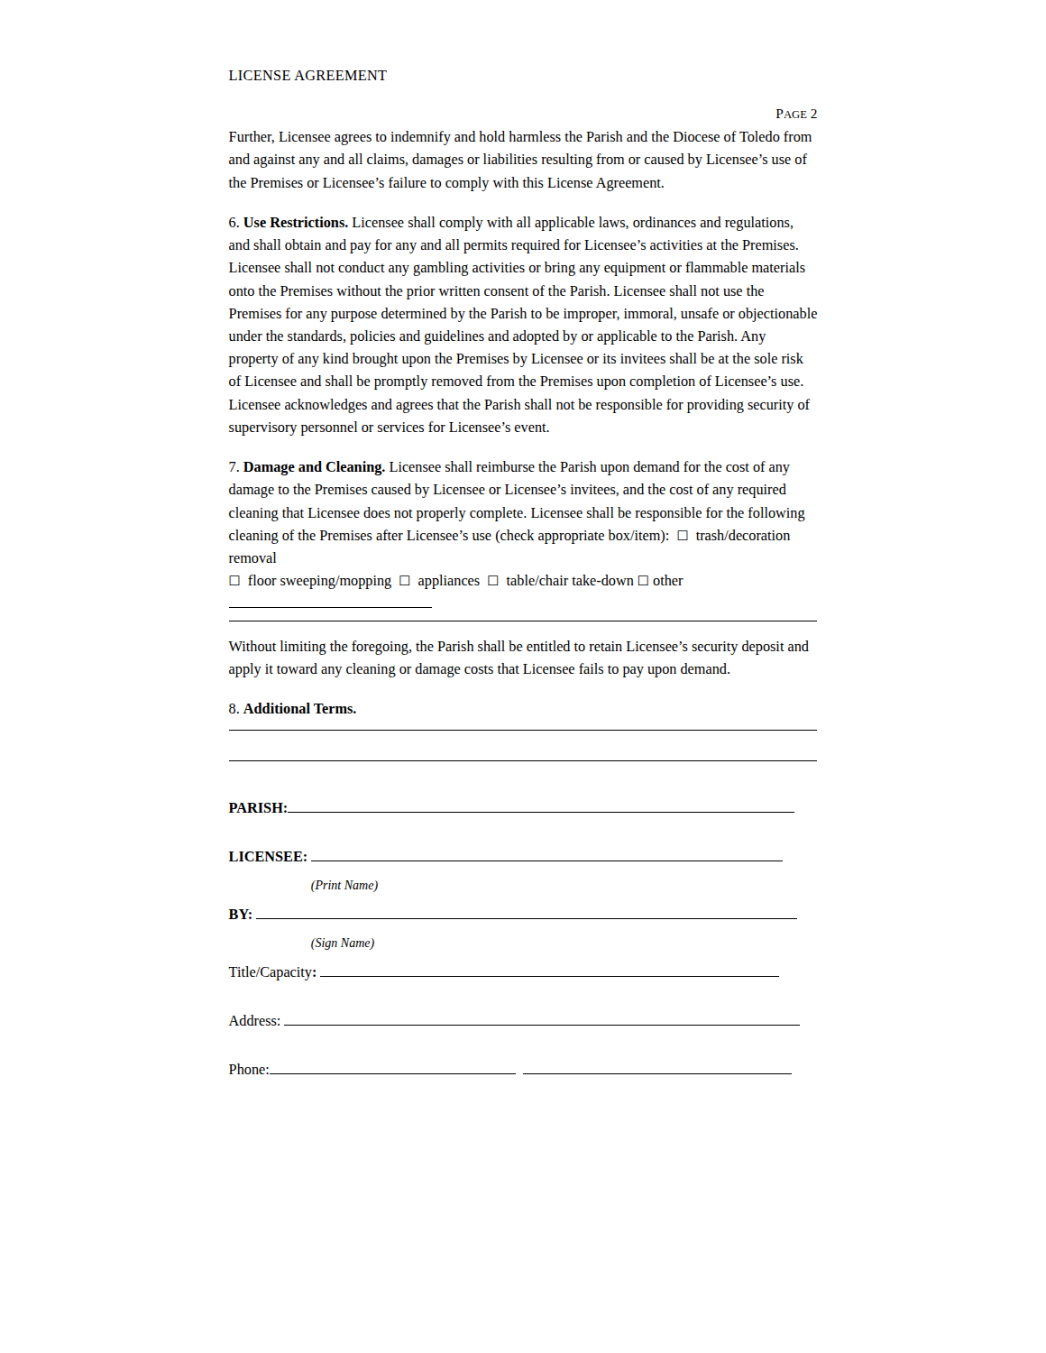LICENSE AGREEMENT
PAGE 2
Further, Licensee agrees to indemnify and hold harmless the Parish and the Diocese of Toledo from and against any and all claims, damages or liabilities resulting from or caused by Licensee’s use of the Premises or Licensee’s failure to comply with this License Agreement.
6. Use Restrictions. Licensee shall comply with all applicable laws, ordinances and regulations, and shall obtain and pay for any and all permits required for Licensee’s activities at the Premises. Licensee shall not conduct any gambling activities or bring any equipment or flammable materials onto the Premises without the prior written consent of the Parish. Licensee shall not use the Premises for any purpose determined by the Parish to be improper, immoral, unsafe or objectionable under the standards, policies and guidelines and adopted by or applicable to the Parish. Any property of any kind brought upon the Premises by Licensee or its invitees shall be at the sole risk of Licensee and shall be promptly removed from the Premises upon completion of Licensee’s use. Licensee acknowledges and agrees that the Parish shall not be responsible for providing security of supervisory personnel or services for Licensee’s event.
7. Damage and Cleaning. Licensee shall reimburse the Parish upon demand for the cost of any damage to the Premises caused by Licensee or Licensee’s invitees, and the cost of any required cleaning that Licensee does not properly complete. Licensee shall be responsible for the following cleaning of the Premises after Licensee’s use (check appropriate box/item): ☐ trash/decoration removal
☐ floor sweeping/mopping ☐ appliances ☐ table/chair take-down ☐ other
Without limiting the foregoing, the Parish shall be entitled to retain Licensee’s security deposit and apply it toward any cleaning or damage costs that Licensee fails to pay upon demand.
8. Additional Terms.
PARISH:
LICENSEE:
(Print Name)
BY:
(Sign Name)
Title/Capacity:
Address:
Phone: